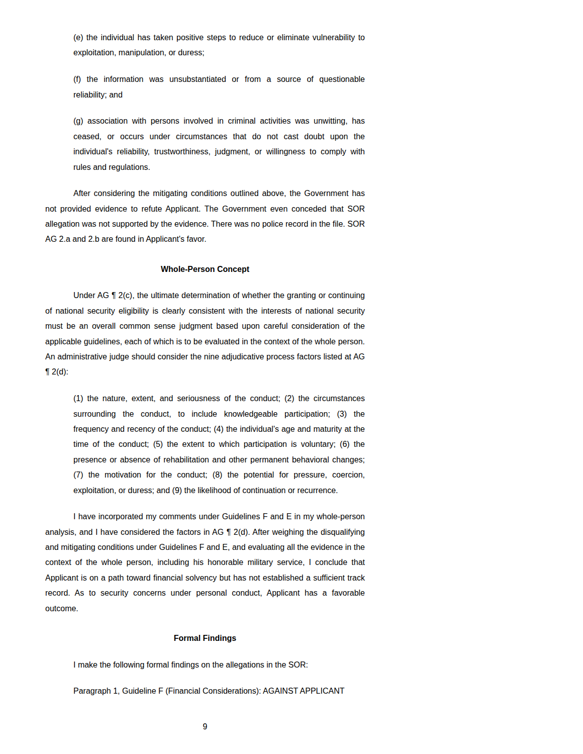(e) the individual has taken positive steps to reduce or eliminate vulnerability to exploitation, manipulation, or duress;
(f) the information was unsubstantiated or from a source of questionable reliability; and
(g) association with persons involved in criminal activities was unwitting, has ceased, or occurs under circumstances that do not cast doubt upon the individual's reliability, trustworthiness, judgment, or willingness to comply with rules and regulations.
After considering the mitigating conditions outlined above, the Government has not provided evidence to refute Applicant. The Government even conceded that SOR allegation was not supported by the evidence. There was no police record in the file. SOR AG 2.a and 2.b are found in Applicant's favor.
Whole-Person Concept
Under AG ¶ 2(c), the ultimate determination of whether the granting or continuing of national security eligibility is clearly consistent with the interests of national security must be an overall common sense judgment based upon careful consideration of the applicable guidelines, each of which is to be evaluated in the context of the whole person. An administrative judge should consider the nine adjudicative process factors listed at AG ¶ 2(d):
(1) the nature, extent, and seriousness of the conduct; (2) the circumstances surrounding the conduct, to include knowledgeable participation; (3) the frequency and recency of the conduct; (4) the individual's age and maturity at the time of the conduct; (5) the extent to which participation is voluntary; (6) the presence or absence of rehabilitation and other permanent behavioral changes; (7) the motivation for the conduct; (8) the potential for pressure, coercion, exploitation, or duress; and (9) the likelihood of continuation or recurrence.
I have incorporated my comments under Guidelines F and E in my whole-person analysis, and I have considered the factors in AG ¶ 2(d). After weighing the disqualifying and mitigating conditions under Guidelines F and E, and evaluating all the evidence in the context of the whole person, including his honorable military service, I conclude that Applicant is on a path toward financial solvency but has not established a sufficient track record. As to security concerns under personal conduct, Applicant has a favorable outcome.
Formal Findings
I make the following formal findings on the allegations in the SOR:
Paragraph 1, Guideline F (Financial Considerations): AGAINST APPLICANT
9